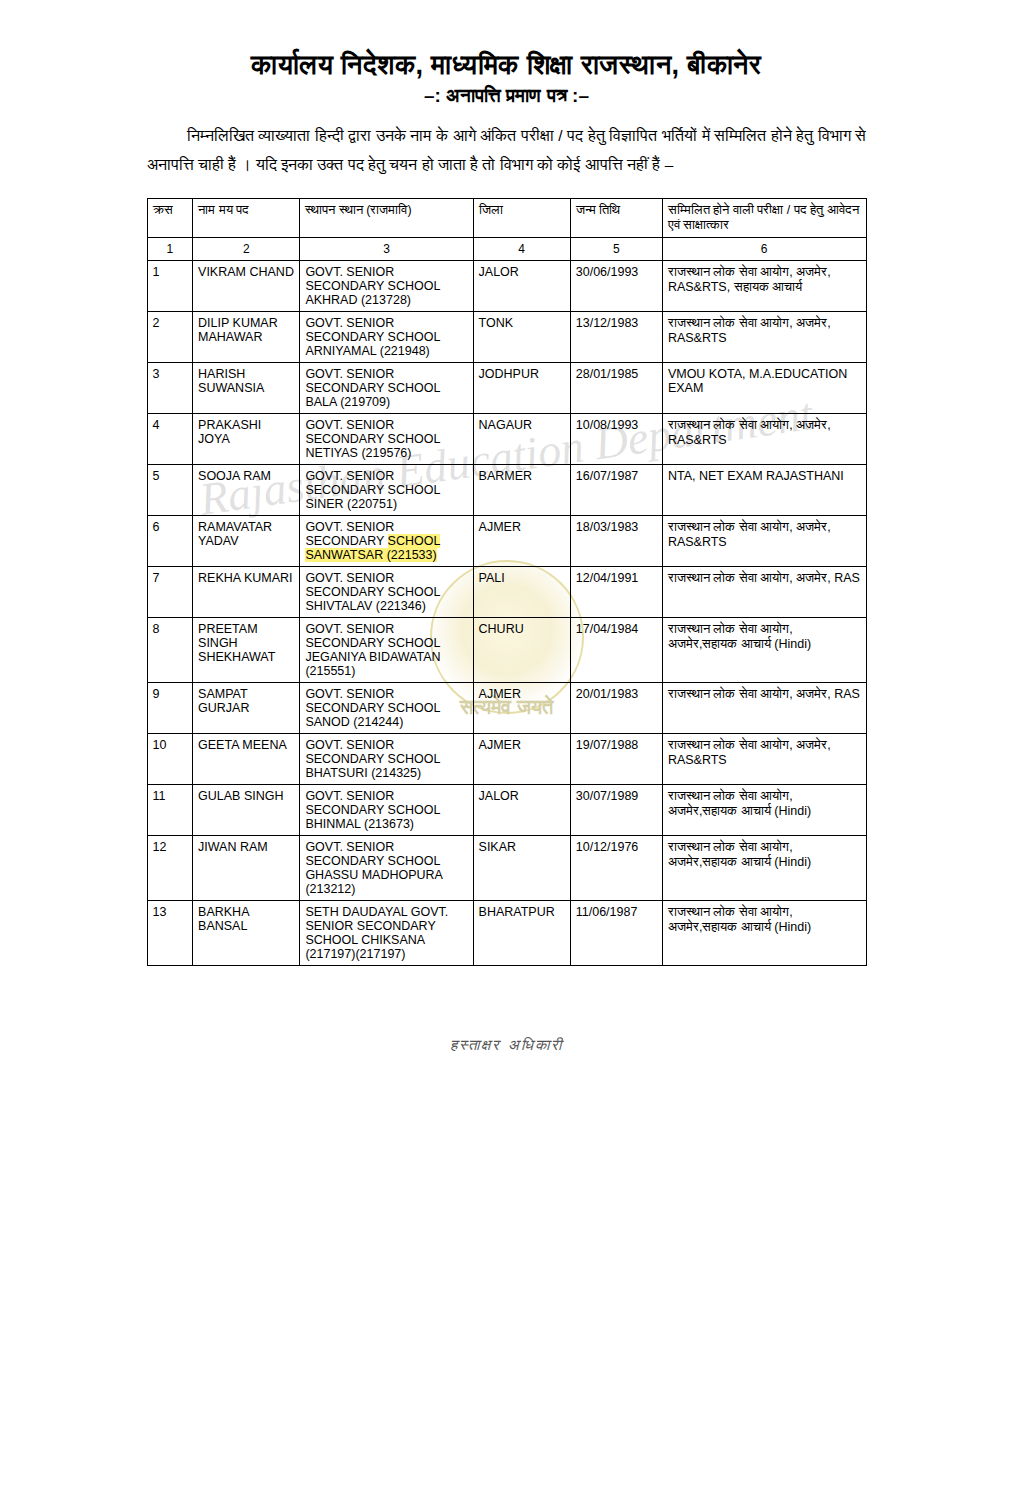Rajasthan Education Department
सत्यमेव जयते
कार्यालय निदेशक, माध्यमिक शिक्षा राजस्थान, बीकानेर
–: अनापत्ति प्रमाण पत्र :–
निम्नलिखित व्याख्याता हिन्दी द्वारा उनके नाम के आगे अंकित परीक्षा / पद हेतु विज्ञापित भर्तियों में सम्मिलित होने हेतु विभाग से अनापत्ति चाही हैं । यदि इनका उक्त पद हेतु चयन हो जाता है तो विभाग को कोई आपत्ति नहीं हैं –
| क्रस | नाम मय पद | स्थापन स्थान (राजमावि) | जिला | जन्म तिथि | सम्मिलित होने वाली परीक्षा / पद हेतु आवेदन एवं साक्षात्कार |
| --- | --- | --- | --- | --- | --- |
| 1 | 2 | 3 | 4 | 5 | 6 |
| 1 | VIKRAM CHAND | GOVT. SENIOR SECONDARY SCHOOL AKHRAD (213728) | JALOR | 30/06/1993 | राजस्थान लोक सेवा आयोग, अजमेर, RAS&RTS, सहायक आचार्य |
| 2 | DILIP KUMAR MAHAWAR | GOVT. SENIOR SECONDARY SCHOOL ARNIYAMAL (221948) | TONK | 13/12/1983 | राजस्थान लोक सेवा आयोग, अजमेर, RAS&RTS |
| 3 | HARISH SUWANSIA | GOVT. SENIOR SECONDARY SCHOOL BALA (219709) | JODHPUR | 28/01/1985 | VMOU KOTA, M.A.EDUCATION EXAM |
| 4 | PRAKASHI JOYA | GOVT. SENIOR SECONDARY SCHOOL NETIYAS (219576) | NAGAUR | 10/08/1993 | राजस्थान लोक सेवा आयोग, अजमेर, RAS&RTS |
| 5 | SOOJA RAM | GOVT. SENIOR SECONDARY SCHOOL SINER (220751) | BARMER | 16/07/1987 | NTA, NET EXAM RAJASTHANI |
| 6 | RAMAVATAR YADAV | GOVT. SENIOR SECONDARY SCHOOL SANWATSAR (221533) | AJMER | 18/03/1983 | राजस्थान लोक सेवा आयोग, अजमेर, RAS&RTS |
| 7 | REKHA KUMARI | GOVT. SENIOR SECONDARY SCHOOL SHIVTALAV (221346) | PALI | 12/04/1991 | राजस्थान लोक सेवा आयोग, अजमेर, RAS |
| 8 | PREETAM SINGH SHEKHAWAT | GOVT. SENIOR SECONDARY SCHOOL JEGANIYA BIDAWATAN (215551) | CHURU | 17/04/1984 | राजस्थान लोक सेवा आयोग, अजमेर,सहायक आचार्य (Hindi) |
| 9 | SAMPAT GURJAR | GOVT. SENIOR SECONDARY SCHOOL SANOD (214244) | AJMER | 20/01/1983 | राजस्थान लोक सेवा आयोग, अजमेर, RAS |
| 10 | GEETA MEENA | GOVT. SENIOR SECONDARY SCHOOL BHATSURI (214325) | AJMER | 19/07/1988 | राजस्थान लोक सेवा आयोग, अजमेर, RAS&RTS |
| 11 | GULAB SINGH | GOVT. SENIOR SECONDARY SCHOOL BHINMAL (213673) | JALOR | 30/07/1989 | राजस्थान लोक सेवा आयोग, अजमेर,सहायक आचार्य (Hindi) |
| 12 | JIWAN RAM | GOVT. SENIOR SECONDARY SCHOOL GHASSU MADHOPURA (213212) | SIKAR | 10/12/1976 | राजस्थान लोक सेवा आयोग, अजमेर,सहायक आचार्य (Hindi) |
| 13 | BARKHA BANSAL | SETH DAUDAYAL GOVT. SENIOR SECONDARY SCHOOL CHIKSANA (217197)(217197) | BHARATPUR | 11/06/1987 | राजस्थान लोक सेवा आयोग, अजमेर,सहायक आचार्य (Hindi) |
हस्ताक्षर अधिकारी